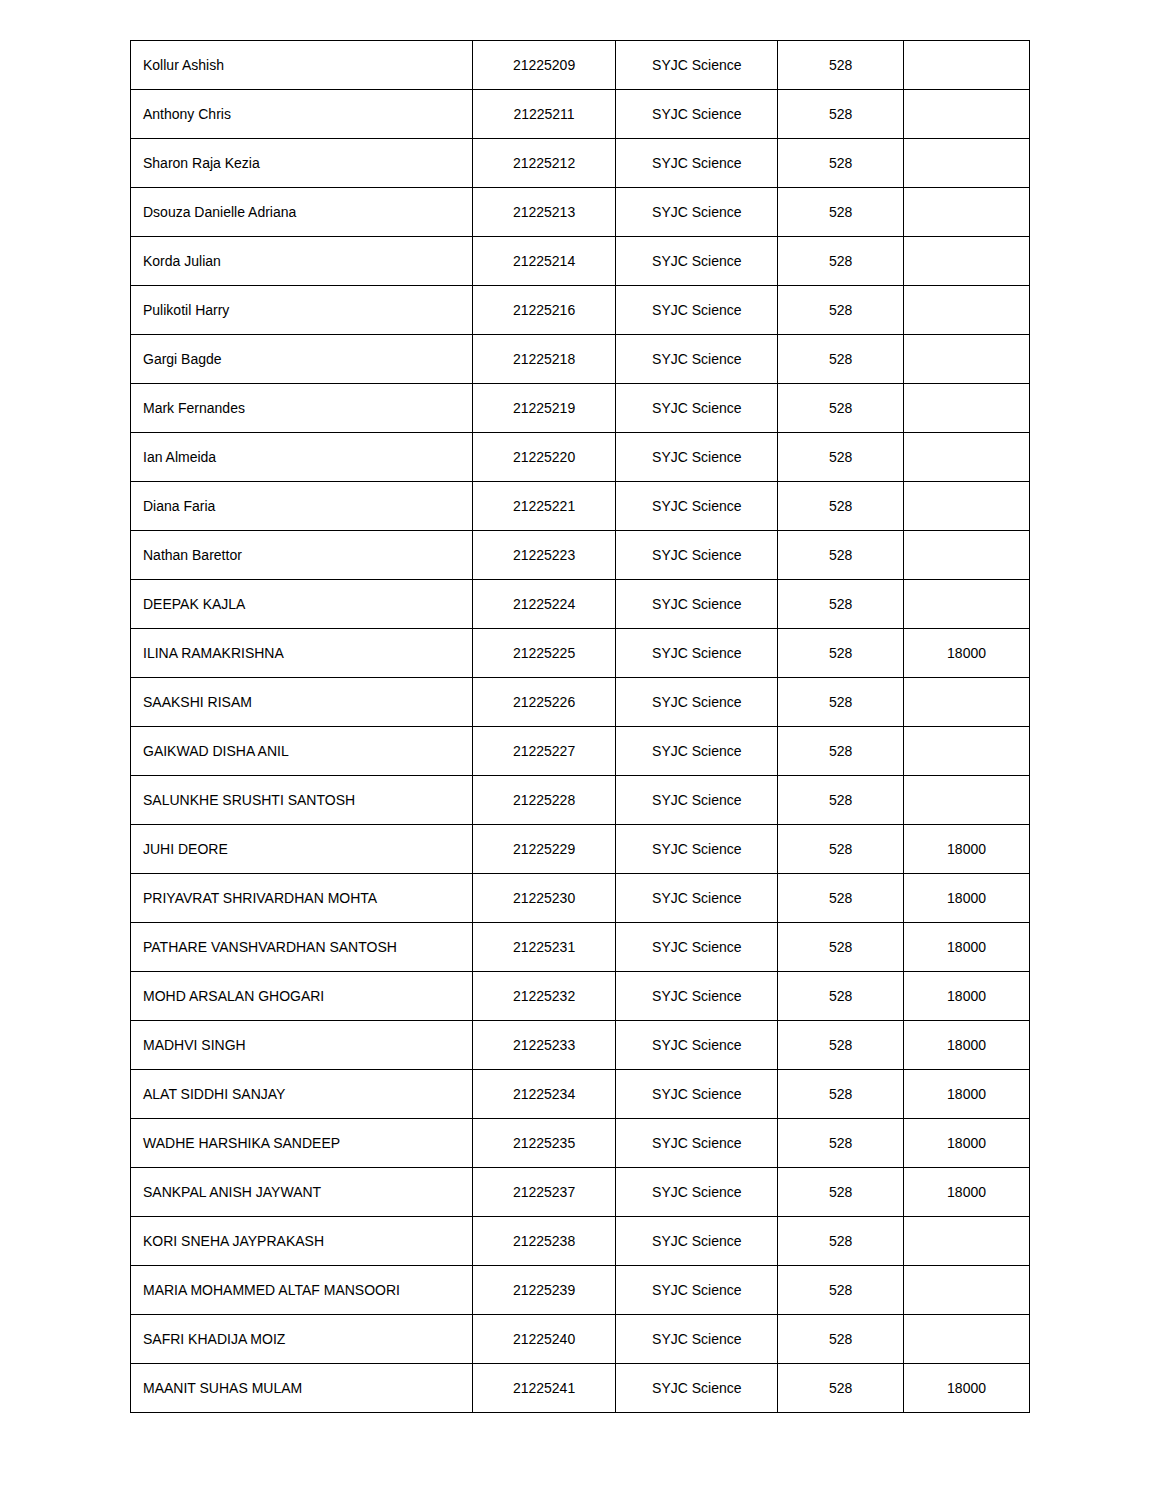| Kollur Ashish | 21225209 | SYJC Science | 528 | |
| Anthony Chris | 21225211 | SYJC Science | 528 | |
| Sharon Raja Kezia | 21225212 | SYJC Science | 528 | |
| Dsouza Danielle Adriana | 21225213 | SYJC Science | 528 | |
| Korda Julian | 21225214 | SYJC Science | 528 | |
| Pulikotil Harry | 21225216 | SYJC Science | 528 | |
| Gargi Bagde | 21225218 | SYJC Science | 528 | |
| Mark Fernandes | 21225219 | SYJC Science | 528 | |
| Ian Almeida | 21225220 | SYJC Science | 528 | |
| Diana Faria | 21225221 | SYJC Science | 528 | |
| Nathan Barettor | 21225223 | SYJC Science | 528 | |
| DEEPAK KAJLA | 21225224 | SYJC Science | 528 | |
| ILINA RAMAKRISHNA | 21225225 | SYJC Science | 528 | 18000 |
| SAAKSHI RISAM | 21225226 | SYJC Science | 528 | |
| GAIKWAD DISHA ANIL | 21225227 | SYJC Science | 528 | |
| SALUNKHE SRUSHTI SANTOSH | 21225228 | SYJC Science | 528 | |
| JUHI DEORE | 21225229 | SYJC Science | 528 | 18000 |
| PRIYAVRAT SHRIVARDHAN MOHTA | 21225230 | SYJC Science | 528 | 18000 |
| PATHARE VANSHVARDHAN SANTOSH | 21225231 | SYJC Science | 528 | 18000 |
| MOHD ARSALAN GHOGARI | 21225232 | SYJC Science | 528 | 18000 |
| MADHVI SINGH | 21225233 | SYJC Science | 528 | 18000 |
| ALAT SIDDHI SANJAY | 21225234 | SYJC Science | 528 | 18000 |
| WADHE HARSHIKA SANDEEP | 21225235 | SYJC Science | 528 | 18000 |
| SANKPAL ANISH JAYWANT | 21225237 | SYJC Science | 528 | 18000 |
| KORI SNEHA JAYPRAKASH | 21225238 | SYJC Science | 528 | |
| MARIA MOHAMMED ALTAF MANSOORI | 21225239 | SYJC Science | 528 | |
| SAFRI KHADIJA MOIZ | 21225240 | SYJC Science | 528 | |
| MAANIT SUHAS MULAM | 21225241 | SYJC Science | 528 | 18000 |